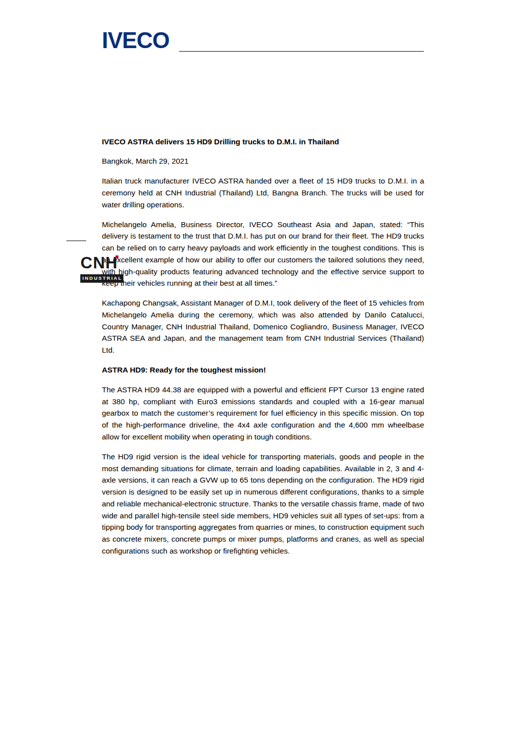IVECO
CNH
INDUSTRIAL
IVECO ASTRA delivers 15 HD9 Drilling trucks to D.M.I. in Thailand
Bangkok, March 29, 2021
Italian truck manufacturer IVECO ASTRA handed over a fleet of 15 HD9 trucks to D.M.I. in a ceremony held at CNH Industrial (Thailand) Ltd, Bangna Branch. The trucks will be used for water drilling operations.
Michelangelo Amelia, Business Director, IVECO Southeast Asia and Japan, stated: “This delivery is testament to the trust that D.M.I. has put on our brand for their fleet. The HD9 trucks can be relied on to carry heavy payloads and work efficiently in the toughest conditions. This is an excellent example of how our ability to offer our customers the tailored solutions they need, with high-quality products featuring advanced technology and the effective service support to keep their vehicles running at their best at all times.”
Kachapong Changsak, Assistant Manager of D.M.I, took delivery of the fleet of 15 vehicles from Michelangelo Amelia during the ceremony, which was also attended by Danilo Catalucci, Country Manager, CNH Industrial Thailand, Domenico Cogliandro, Business Manager, IVECO ASTRA SEA and Japan, and the management team from CNH Industrial Services (Thailand) Ltd.
ASTRA HD9: Ready for the toughest mission!
The ASTRA HD9 44.38 are equipped with a powerful and efficient FPT Cursor 13 engine rated at 380 hp, compliant with Euro3 emissions standards and coupled with a 16-gear manual gearbox to match the customer’s requirement for fuel efficiency in this specific mission. On top of the high-performance driveline, the 4x4 axle configuration and the 4,600 mm wheelbase allow for excellent mobility when operating in tough conditions.
The HD9 rigid version is the ideal vehicle for transporting materials, goods and people in the most demanding situations for climate, terrain and loading capabilities. Available in 2, 3 and 4-axle versions, it can reach a GVW up to 65 tons depending on the configuration. The HD9 rigid version is designed to be easily set up in numerous different configurations, thanks to a simple and reliable mechanical-electronic structure. Thanks to the versatile chassis frame, made of two wide and parallel high-tensile steel side members, HD9 vehicles suit all types of set-ups: from a tipping body for transporting aggregates from quarries or mines, to construction equipment such as concrete mixers, concrete pumps or mixer pumps, platforms and cranes, as well as special configurations such as workshop or firefighting vehicles.